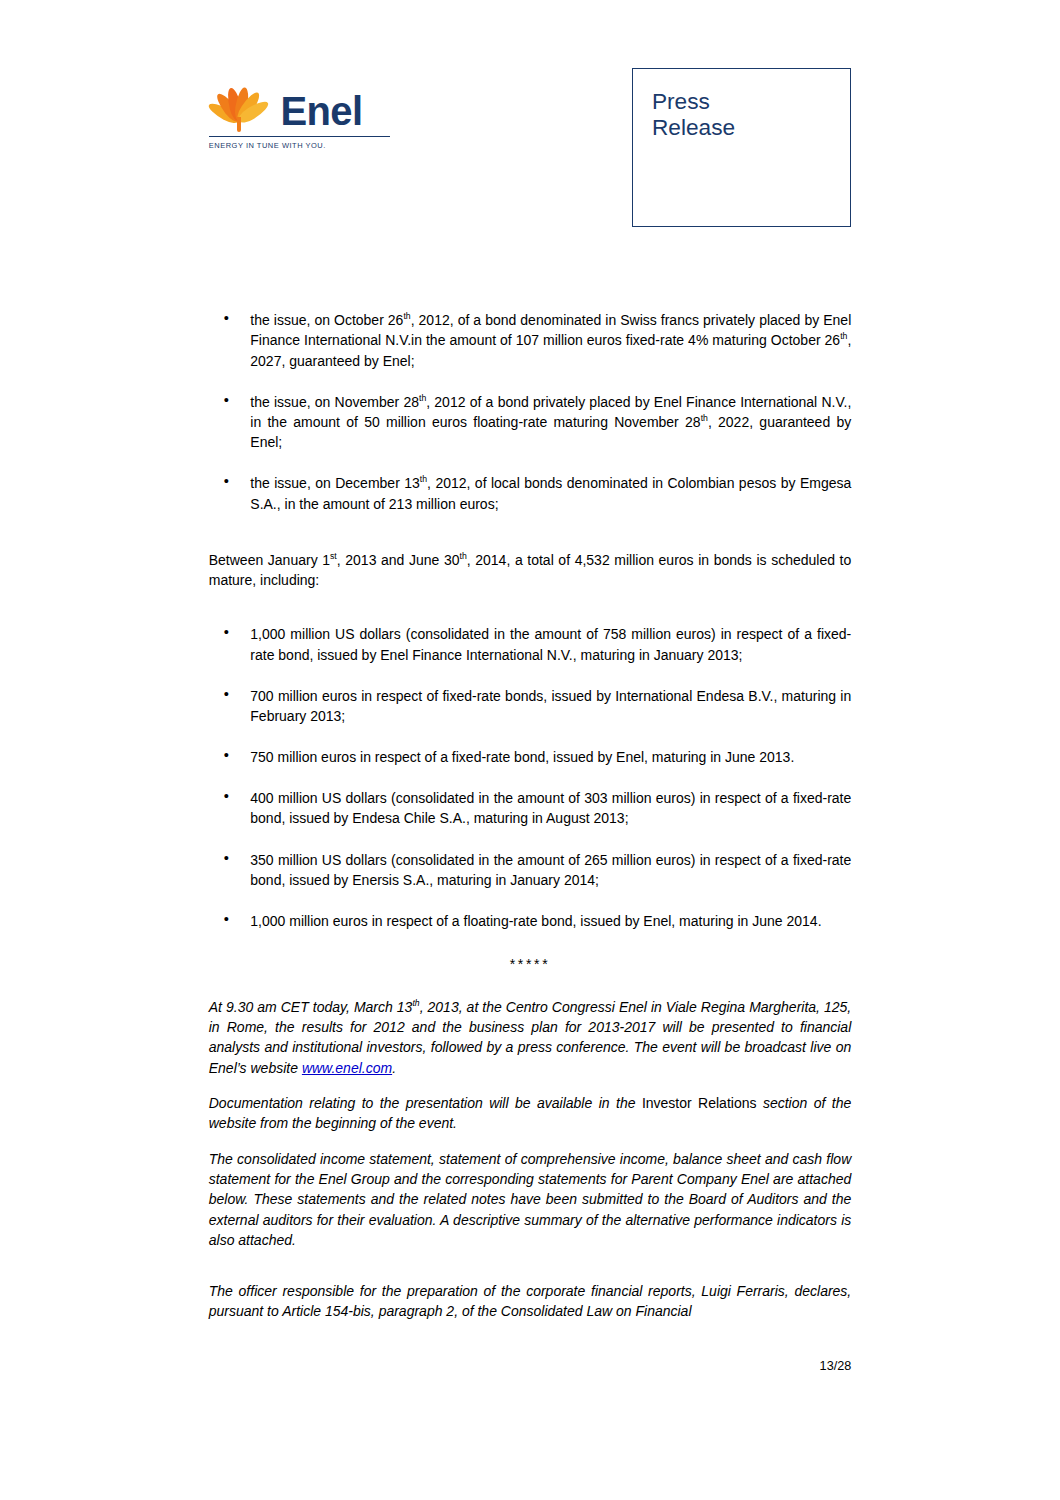Enel
Energy in tune with you.
Press
Release
the issue, on October 26th, 2012, of a bond denominated in Swiss francs privately placed by Enel Finance International N.V.in the amount of 107 million euros fixed-rate 4% maturing October 26th, 2027, guaranteed by Enel;
the issue, on November 28th, 2012 of a bond privately placed by Enel Finance International N.V., in the amount of 50 million euros floating-rate maturing November 28th, 2022, guaranteed by Enel;
the issue, on December 13th, 2012, of local bonds denominated in Colombian pesos by Emgesa S.A., in the amount of 213 million euros;
Between January 1st, 2013 and June 30th, 2014, a total of 4,532 million euros in bonds is scheduled to mature, including:
1,000 million US dollars (consolidated in the amount of 758 million euros) in respect of a fixed-rate bond, issued by Enel Finance International N.V., maturing in January 2013;
700 million euros in respect of fixed-rate bonds, issued by International Endesa B.V., maturing in February 2013;
750 million euros in respect of a fixed-rate bond, issued by Enel, maturing in June 2013.
400 million US dollars (consolidated in the amount of 303 million euros) in respect of a fixed-rate bond, issued by Endesa Chile S.A., maturing in August 2013;
350 million US dollars (consolidated in the amount of 265 million euros) in respect of a fixed-rate bond, issued by Enersis S.A., maturing in January 2014;
1,000 million euros in respect of a floating-rate bond, issued by Enel, maturing in June 2014.
*****
At 9.30 am CET today, March 13th, 2013, at the Centro Congressi Enel in Viale Regina Margherita, 125, in Rome, the results for 2012 and the business plan for 2013-2017 will be presented to financial analysts and institutional investors, followed by a press conference. The event will be broadcast live on Enel’s website www.enel.com.
Documentation relating to the presentation will be available in the Investor Relations section of the website from the beginning of the event.
The consolidated income statement, statement of comprehensive income, balance sheet and cash flow statement for the Enel Group and the corresponding statements for Parent Company Enel are attached below. These statements and the related notes have been submitted to the Board of Auditors and the external auditors for their evaluation. A descriptive summary of the alternative performance indicators is also attached.
The officer responsible for the preparation of the corporate financial reports, Luigi Ferraris, declares, pursuant to Article 154-bis, paragraph 2, of the Consolidated Law on Financial
13/28